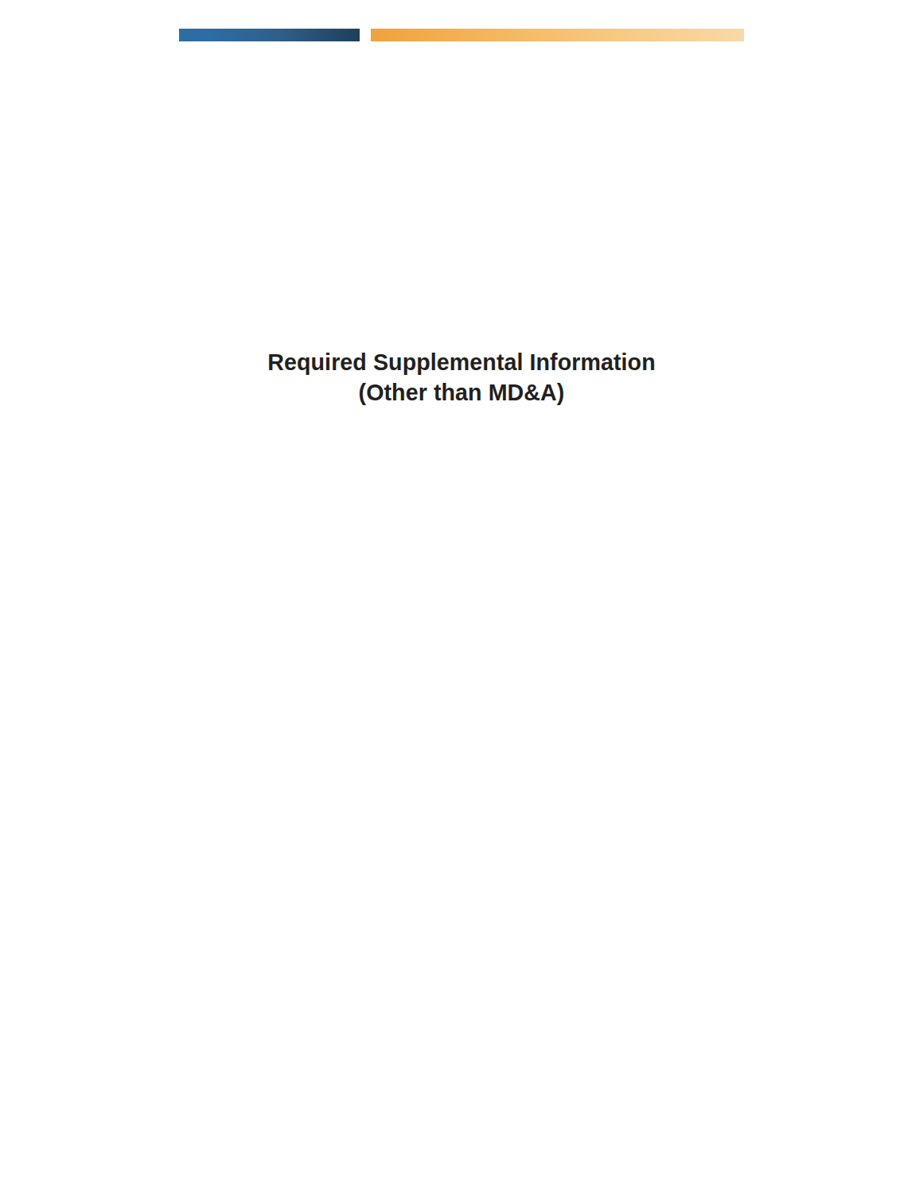Required Supplemental Information (Other than MD&A)